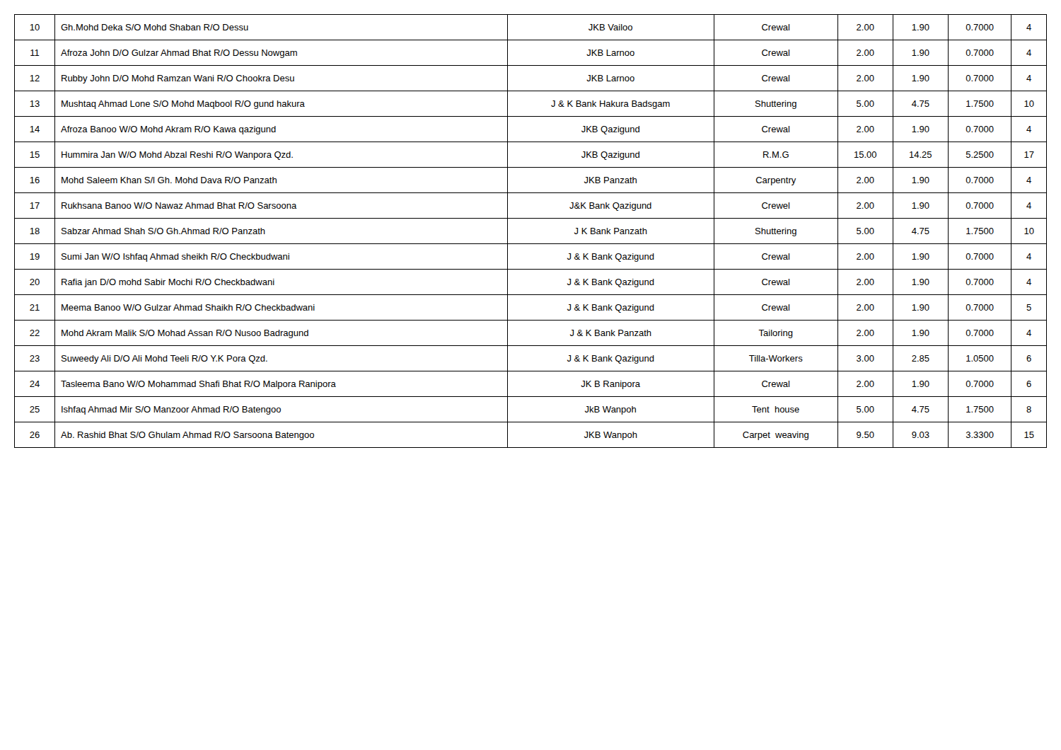| 10 | Gh.Mohd Deka S/O Mohd Shaban R/O Dessu | JKB Vailoo | Crewal | 2.00 | 1.90 | 0.7000 | 4 |
| 11 | Afroza John D/O Gulzar Ahmad Bhat R/O Dessu Nowgam | JKB Larnoo | Crewal | 2.00 | 1.90 | 0.7000 | 4 |
| 12 | Rubby John D/O Mohd Ramzan Wani R/O Chookra Desu | JKB Larnoo | Crewal | 2.00 | 1.90 | 0.7000 | 4 |
| 13 | Mushtaq Ahmad Lone S/O Mohd Maqbool R/O gund hakura | J & K Bank Hakura Badsgam | Shuttering | 5.00 | 4.75 | 1.7500 | 10 |
| 14 | Afroza Banoo W/O Mohd Akram R/O Kawa qazigund | JKB Qazigund | Crewal | 2.00 | 1.90 | 0.7000 | 4 |
| 15 | Hummira Jan W/O Mohd Abzal Reshi R/O Wanpora Qzd. | JKB Qazigund | R.M.G | 15.00 | 14.25 | 5.2500 | 17 |
| 16 | Mohd Saleem Khan S/l Gh. Mohd Dava R/O Panzath | JKB Panzath | Carpentry | 2.00 | 1.90 | 0.7000 | 4 |
| 17 | Rukhsana Banoo W/O Nawaz Ahmad Bhat R/O Sarsoona | J&K Bank Qazigund | Crewel | 2.00 | 1.90 | 0.7000 | 4 |
| 18 | Sabzar Ahmad Shah S/O Gh.Ahmad R/O Panzath | J K Bank Panzath | Shuttering | 5.00 | 4.75 | 1.7500 | 10 |
| 19 | Sumi Jan W/O Ishfaq Ahmad sheikh R/O Checkbudwani | J & K Bank Qazigund | Crewal | 2.00 | 1.90 | 0.7000 | 4 |
| 20 | Rafia jan D/O mohd Sabir Mochi R/O Checkbadwani | J & K Bank Qazigund | Crewal | 2.00 | 1.90 | 0.7000 | 4 |
| 21 | Meema Banoo W/O Gulzar Ahmad Shaikh R/O Checkbadwani | J & K Bank Qazigund | Crewal | 2.00 | 1.90 | 0.7000 | 5 |
| 22 | Mohd Akram Malik S/O Mohad Assan R/O Nusoo Badragund | J & K Bank Panzath | Tailoring | 2.00 | 1.90 | 0.7000 | 4 |
| 23 | Suweedy Ali D/O Ali Mohd Teeli R/O Y.K Pora Qzd. | J & K Bank Qazigund | Tilla-Workers | 3.00 | 2.85 | 1.0500 | 6 |
| 24 | Tasleema Bano W/O Mohammad Shafi Bhat R/O Malpora Ranipora | JK B Ranipora | Crewal | 2.00 | 1.90 | 0.7000 | 6 |
| 25 | Ishfaq Ahmad Mir S/O Manzoor Ahmad R/O Batengoo | JkB Wanpoh | Tent house | 5.00 | 4.75 | 1.7500 | 8 |
| 26 | Ab. Rashid Bhat S/O Ghulam Ahmad R/O Sarsoona Batengoo | JKB Wanpoh | Carpet weaving | 9.50 | 9.03 | 3.3300 | 15 |